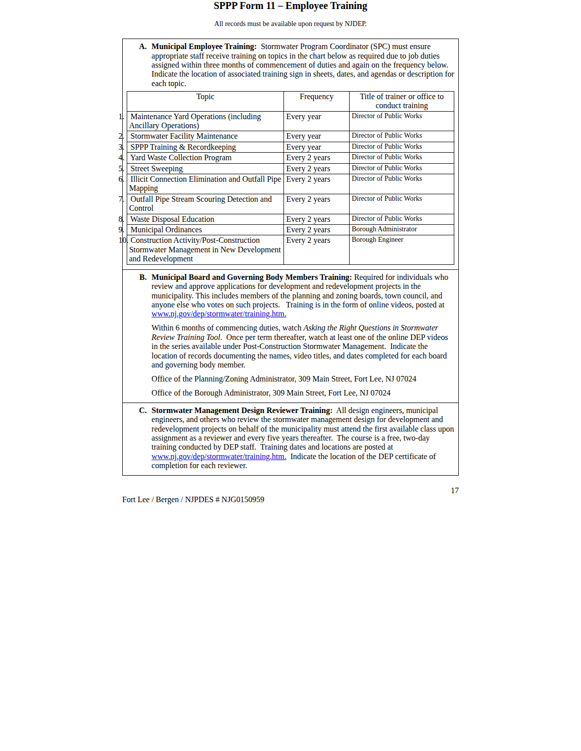SPPP Form 11 – Employee Training
All records must be available upon request by NJDEP.
| A. Municipal Employee Training: Stormwater Program Coordinator (SPC) must ensure appropriate staff receive training on topics in the chart below as required due to job duties assigned within three months of commencement of duties and again on the frequency below. Indicate the location of associated training sign in sheets, dates, and agendas or description for each topic. / Topic / Frequency / Title of trainer or office to conduct training / / --- / --- / --- / / 1. Maintenance Yard Operations (including Ancillary Operations) / Every year / Director of Public Works / / 2. Stormwater Facility Maintenance / Every year / Director of Public Works / / 3. SPPP Training & Recordkeeping / Every year / Director of Public Works / / 4. Yard Waste Collection Program / Every 2 years / Director of Public Works / / 5. Street Sweeping / Every 2 years / Director of Public Works / / 6. Illicit Connection Elimination and Outfall Pipe Mapping / Every 2 years / Director of Public Works / / 7. Outfall Pipe Stream Scouring Detection and Control / Every 2 years / Director of Public Works / / 8. Waste Disposal Education / Every 2 years / Director of Public Works / / 9. Municipal Ordinances / Every 2 years / Borough Administrator / / 10. Construction Activity/Post-Construction Stormwater Management in New Development and Redevelopment / Every 2 years / Borough Engineer / |
| B. Municipal Board and Governing Body Members Training: Required for individuals who review and approve applications for development and redevelopment projects in the municipality. This includes members of the planning and zoning boards, town council, and anyone else who votes on such projects. Training is in the form of online videos, posted at www.nj.gov/dep/stormwater/training.htm. Within 6 months of commencing duties, watch Asking the Right Questions in Stormwater Review Training Tool . Once per term thereafter, watch at least one of the online DEP videos in the series available under Post-Construction Stormwater Management. Indicate the location of records documenting the names, video titles, and dates completed for each board and governing body member. Office of the Planning/Zoning Administrator, 309 Main Street, Fort Lee, NJ 07024 Office of the Borough Administrator, 309 Main Street, Fort Lee, NJ 07024 |
| C. Stormwater Management Design Reviewer Training: All design engineers, municipal engineers, and others who review the stormwater management design for development and redevelopment projects on behalf of the municipality must attend the first available class upon assignment as a reviewer and every five years thereafter. The course is a free, two-day training conducted by DEP staff. Training dates and locations are posted at www.nj.gov/dep/stormwater/training.htm. Indicate the location of the DEP certificate of completion for each reviewer. |
17
Fort Lee / Bergen / NJPDES # NJG0150959